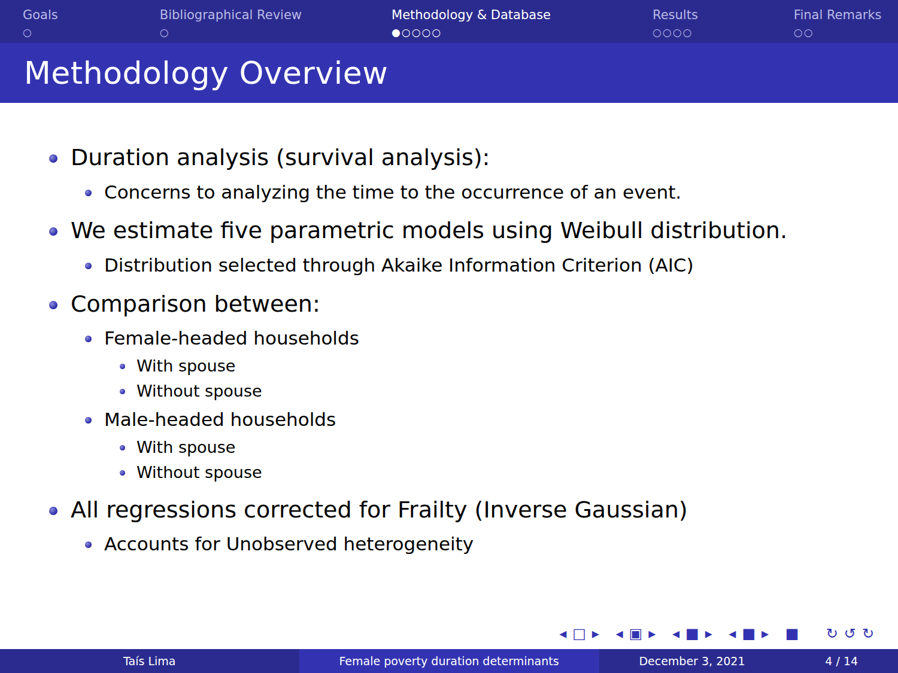Goals
○
Bibliographical Review
○
Methodology & Database
●○○○○
Results
○○○○
Final Remarks
○○
Methodology Overview
Duration analysis (survival analysis):
Concerns to analyzing the time to the occurrence of an event.
We estimate five parametric models using Weibull distribution.
Distribution selected through Akaike Information Criterion (AIC)
Comparison between:
Female-headed households
With spouse
Without spouse
Male-headed households
With spouse
Without spouse
All regressions corrected for Frailty (Inverse Gaussian)
Accounts for Unobserved heterogeneity
◂□▸ ◂▣▸ ◂■▸ ◂■▸ ■ ↻↺↻
Taís Lima
Female poverty duration determinants
December 3, 20214 / 14